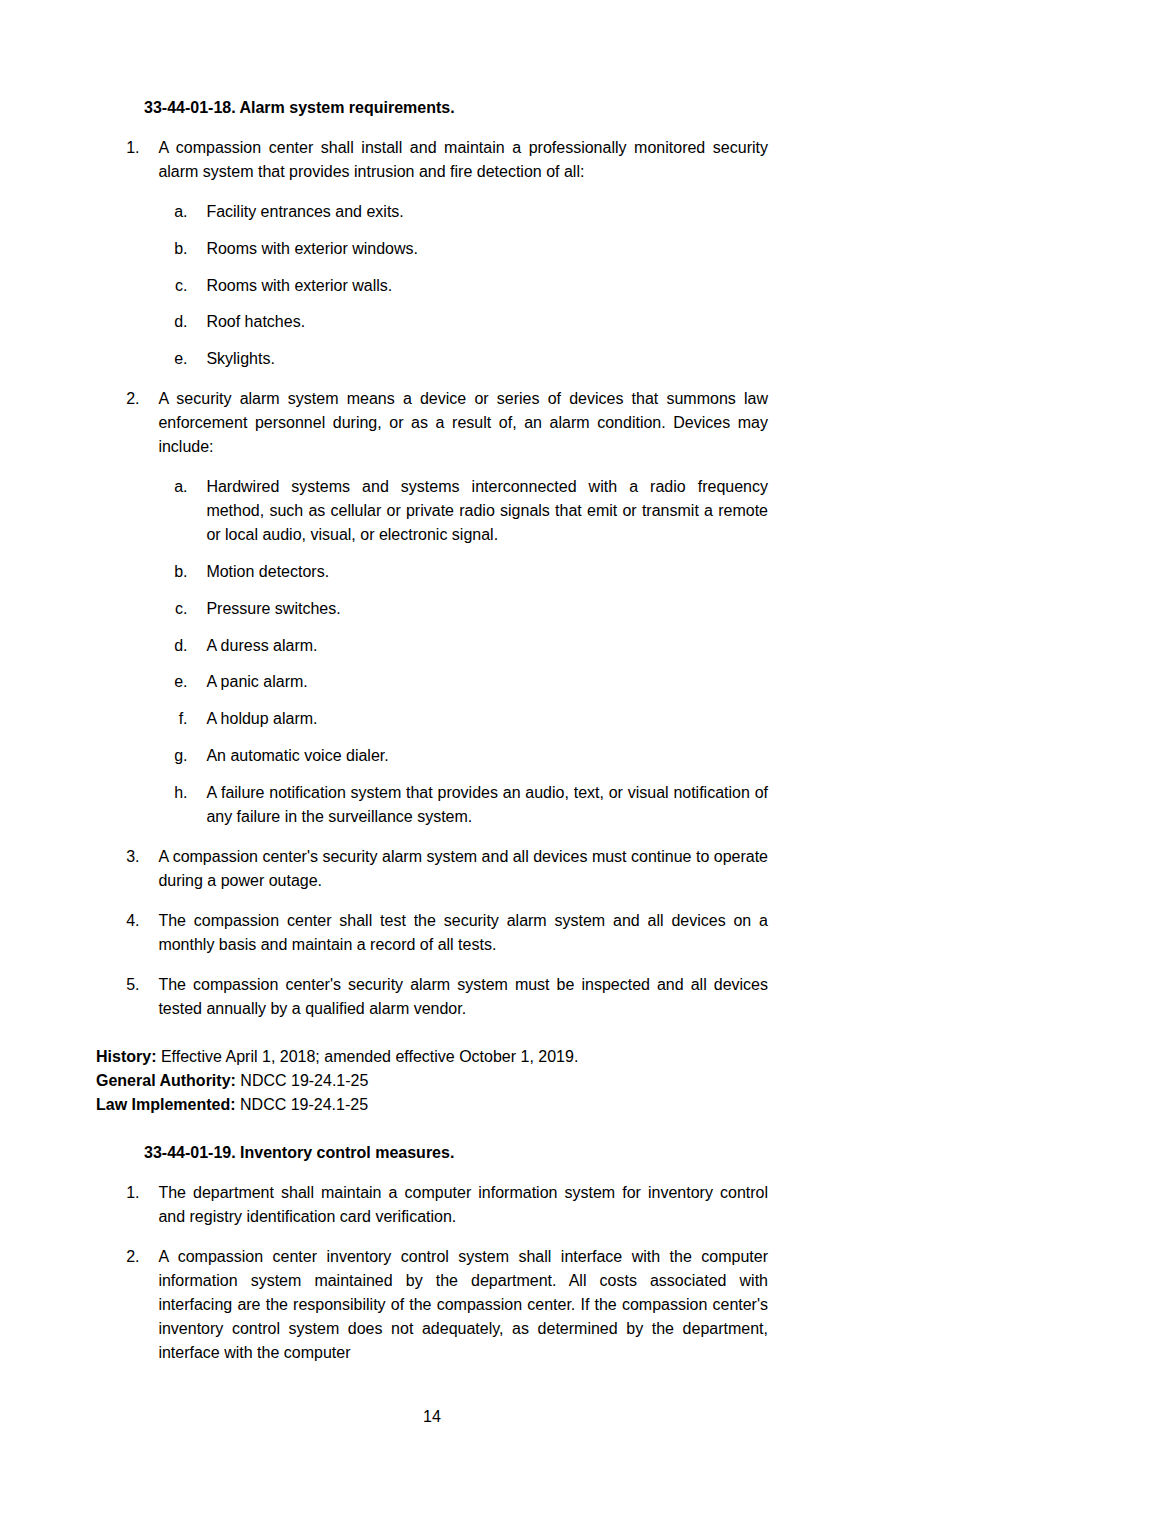33-44-01-18. Alarm system requirements.
A compassion center shall install and maintain a professionally monitored security alarm system that provides intrusion and fire detection of all:
Facility entrances and exits.
Rooms with exterior windows.
Rooms with exterior walls.
Roof hatches.
Skylights.
A security alarm system means a device or series of devices that summons law enforcement personnel during, or as a result of, an alarm condition. Devices may include:
Hardwired systems and systems interconnected with a radio frequency method, such as cellular or private radio signals that emit or transmit a remote or local audio, visual, or electronic signal.
Motion detectors.
Pressure switches.
A duress alarm.
A panic alarm.
A holdup alarm.
An automatic voice dialer.
A failure notification system that provides an audio, text, or visual notification of any failure in the surveillance system.
A compassion center's security alarm system and all devices must continue to operate during a power outage.
The compassion center shall test the security alarm system and all devices on a monthly basis and maintain a record of all tests.
The compassion center's security alarm system must be inspected and all devices tested annually by a qualified alarm vendor.
History: Effective April 1, 2018; amended effective October 1, 2019.
General Authority: NDCC 19-24.1-25
Law Implemented: NDCC 19-24.1-25
33-44-01-19. Inventory control measures.
The department shall maintain a computer information system for inventory control and registry identification card verification.
A compassion center inventory control system shall interface with the computer information system maintained by the department. All costs associated with interfacing are the responsibility of the compassion center. If the compassion center's inventory control system does not adequately, as determined by the department, interface with the computer
14